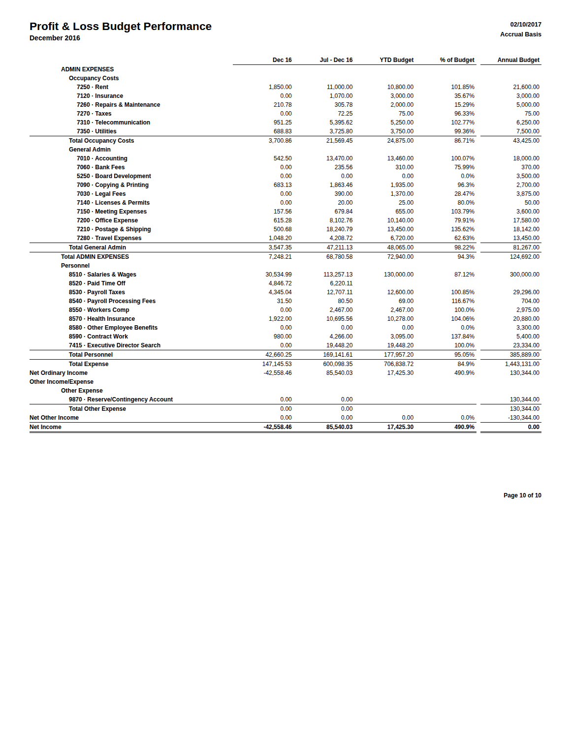02/10/2017
Accrual Basis
Profit & Loss Budget Performance
December 2016
| | Dec 16 | Jul - Dec 16 | YTD Budget | % of Budget | | Annual Budget |
| --- | --- | --- | --- | --- | --- | --- |
| ADMIN EXPENSES | | | | | | |
| Occupancy Costs | | | | | | |
| 7250 · Rent | 1,850.00 | 11,000.00 | 10,800.00 | 101.85% | | 21,600.00 |
| 7120 · Insurance | 0.00 | 1,070.00 | 3,000.00 | 35.67% | | 3,000.00 |
| 7260 · Repairs & Maintenance | 210.78 | 305.78 | 2,000.00 | 15.29% | | 5,000.00 |
| 7270 · Taxes | 0.00 | 72.25 | 75.00 | 96.33% | | 75.00 |
| 7310 · Telecommunication | 951.25 | 5,395.62 | 5,250.00 | 102.77% | | 6,250.00 |
| 7350 · Utilities | 688.83 | 3,725.80 | 3,750.00 | 99.36% | | 7,500.00 |
| Total Occupancy Costs | 3,700.86 | 21,569.45 | 24,875.00 | 86.71% | | 43,425.00 |
| General Admin | | | | | | |
| 7010 · Accounting | 542.50 | 13,470.00 | 13,460.00 | 100.07% | | 18,000.00 |
| 7060 · Bank Fees | 0.00 | 235.56 | 310.00 | 75.99% | | 370.00 |
| 5250 · Board Development | 0.00 | 0.00 | 0.00 | 0.0% | | 3,500.00 |
| 7090 · Copying & Printing | 683.13 | 1,863.46 | 1,935.00 | 96.3% | | 2,700.00 |
| 7030 · Legal Fees | 0.00 | 390.00 | 1,370.00 | 28.47% | | 3,875.00 |
| 7140 · Licenses & Permits | 0.00 | 20.00 | 25.00 | 80.0% | | 50.00 |
| 7150 · Meeting Expenses | 157.56 | 679.84 | 655.00 | 103.79% | | 3,600.00 |
| 7200 · Office Expense | 615.28 | 8,102.76 | 10,140.00 | 79.91% | | 17,580.00 |
| 7210 · Postage & Shipping | 500.68 | 18,240.79 | 13,450.00 | 135.62% | | 18,142.00 |
| 7280 · Travel Expenses | 1,048.20 | 4,208.72 | 6,720.00 | 62.63% | | 13,450.00 |
| Total General Admin | 3,547.35 | 47,211.13 | 48,065.00 | 98.22% | | 81,267.00 |
| Total ADMIN EXPENSES | 7,248.21 | 68,780.58 | 72,940.00 | 94.3% | | 124,692.00 |
| Personnel | | | | | | |
| 8510 · Salaries & Wages | 30,534.99 | 113,257.13 | 130,000.00 | 87.12% | | 300,000.00 |
| 8520 · Paid Time Off | 4,846.72 | 6,220.11 | | | | |
| 8530 · Payroll Taxes | 4,345.04 | 12,707.11 | 12,600.00 | 100.85% | | 29,296.00 |
| 8540 · Payroll Processing Fees | 31.50 | 80.50 | 69.00 | 116.67% | | 704.00 |
| 8550 · Workers Comp | 0.00 | 2,467.00 | 2,467.00 | 100.0% | | 2,975.00 |
| 8570 · Health Insurance | 1,922.00 | 10,695.56 | 10,278.00 | 104.06% | | 20,880.00 |
| 8580 · Other Employee Benefits | 0.00 | 0.00 | 0.00 | 0.0% | | 3,300.00 |
| 8590 · Contract Work | 980.00 | 4,266.00 | 3,095.00 | 137.84% | | 5,400.00 |
| 7415 · Executive Director Search | 0.00 | 19,448.20 | 19,448.20 | 100.0% | | 23,334.00 |
| Total Personnel | 42,660.25 | 169,141.61 | 177,957.20 | 95.05% | | 385,889.00 |
| Total Expense | 147,145.53 | 600,098.35 | 706,838.72 | 84.9% | | 1,443,131.00 |
| Net Ordinary Income | -42,558.46 | 85,540.03 | 17,425.30 | 490.9% | | 130,344.00 |
| Other Income/Expense | | | | | | |
| Other Expense | | | | | | |
| 9870 · Reserve/Contingency Account | 0.00 | 0.00 | | | | 130,344.00 |
| Total Other Expense | 0.00 | 0.00 | | | | 130,344.00 |
| Net Other Income | 0.00 | 0.00 | 0.00 | 0.0% | | -130,344.00 |
| Net Income | -42,558.46 | 85,540.03 | 17,425.30 | 490.9% | | 0.00 |
Page 10 of 10